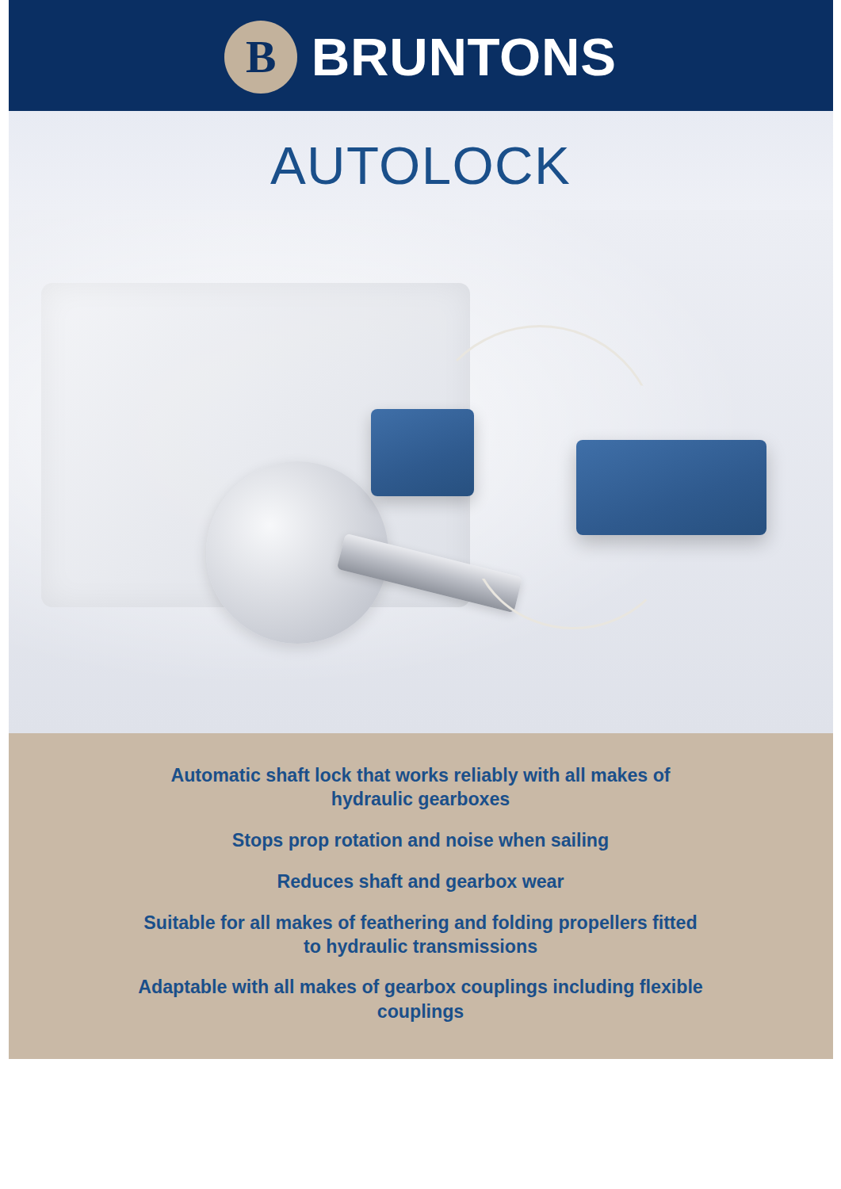B
Bruntons
Autolock
Automatic shaft lock that works reliably with all makes of hydraulic gearboxes
Stops prop rotation and noise when sailing
Reduces shaft and gearbox wear
Suitable for all makes of feathering and folding propellers fitted to hydraulic transmissions
Adaptable with all makes of gearbox couplings including flexible couplings